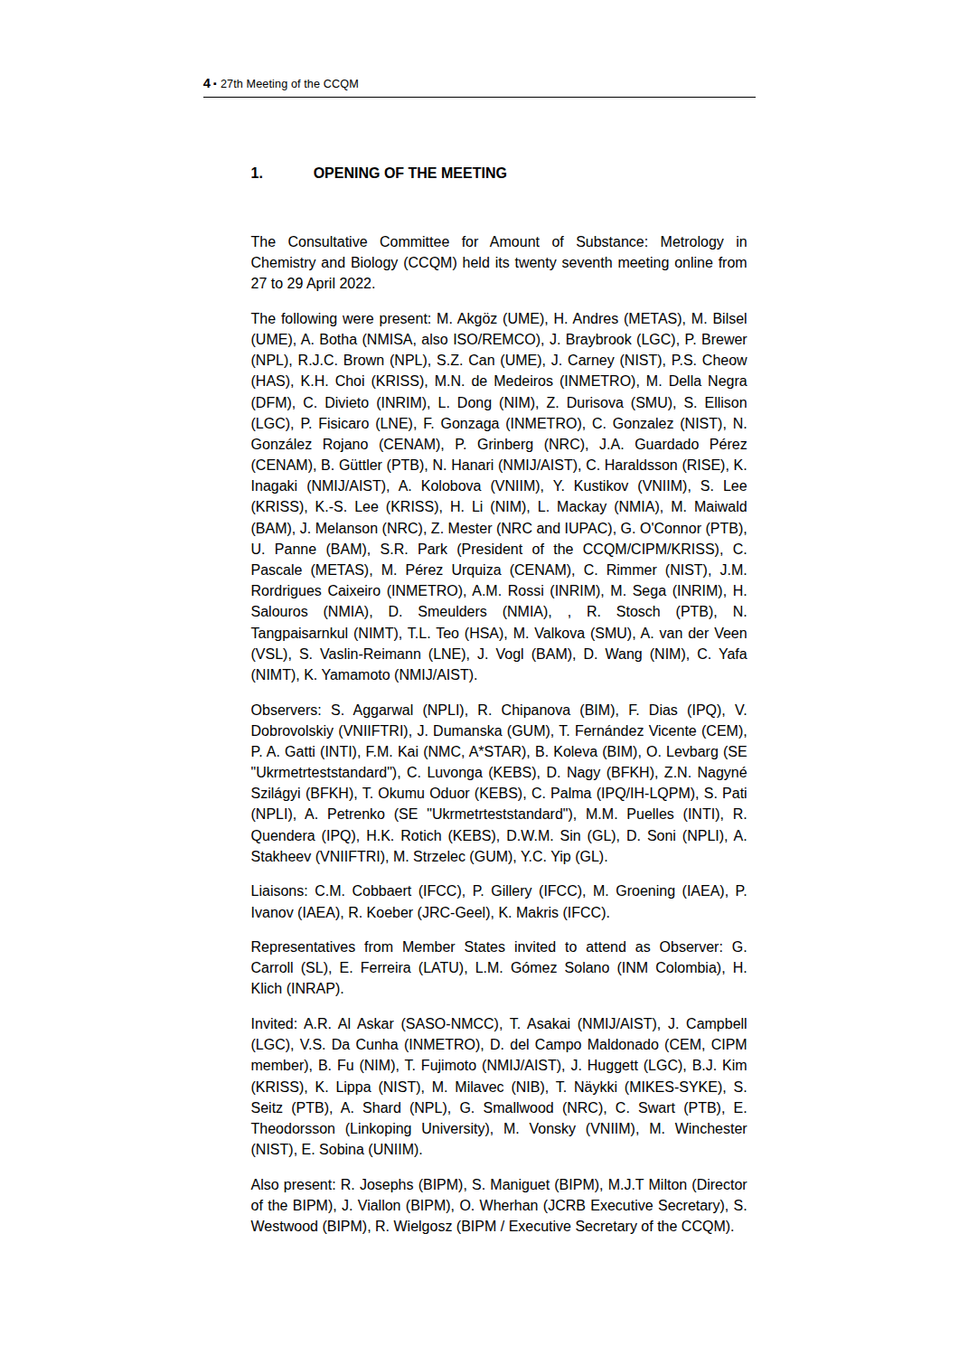4▪27th Meeting of the CCQM
1. OPENING OF THE MEETING
The Consultative Committee for Amount of Substance: Metrology in Chemistry and Biology (CCQM) held its twenty seventh meeting online from 27 to 29 April 2022.
The following were present: M. Akgöz (UME), H. Andres (METAS), M. Bilsel (UME), A. Botha (NMISA, also ISO/REMCO), J. Braybrook (LGC), P. Brewer (NPL), R.J.C. Brown (NPL), S.Z. Can (UME), J. Carney (NIST), P.S. Cheow (HAS), K.H. Choi (KRISS), M.N. de Medeiros (INMETRO), M. Della Negra (DFM), C. Divieto (INRIM), L. Dong (NIM), Z. Durisova (SMU), S. Ellison (LGC), P. Fisicaro (LNE), F. Gonzaga (INMETRO), C. Gonzalez (NIST), N. González Rojano (CENAM), P. Grinberg (NRC), J.A. Guardado Pérez (CENAM), B. Güttler (PTB), N. Hanari (NMIJ/AIST), C. Haraldsson (RISE), K. Inagaki (NMIJ/AIST), A. Kolobova (VNIIM), Y. Kustikov (VNIIM), S. Lee (KRISS), K.-S. Lee (KRISS), H. Li (NIM), L. Mackay (NMIA), M. Maiwald (BAM), J. Melanson (NRC), Z. Mester (NRC and IUPAC), G. O'Connor (PTB), U. Panne (BAM), S.R. Park (President of the CCQM/CIPM/KRISS), C. Pascale (METAS), M. Pérez Urquiza (CENAM), C. Rimmer (NIST), J.M. Rordrigues Caixeiro (INMETRO), A.M. Rossi (INRIM), M. Sega (INRIM), H. Salouros (NMIA), D. Smeulders (NMIA), , R. Stosch (PTB), N. Tangpaisarnkul (NIMT), T.L. Teo (HSA), M. Valkova (SMU), A. van der Veen (VSL), S. Vaslin-Reimann (LNE), J. Vogl (BAM), D. Wang (NIM), C. Yafa (NIMT), K. Yamamoto (NMIJ/AIST).
Observers: S. Aggarwal (NPLI), R. Chipanova (BIM), F. Dias (IPQ), V. Dobrovolskiy (VNIIFTRI), J. Dumanska (GUM), T. Fernández Vicente (CEM), P. A. Gatti (INTI), F.M. Kai (NMC, A*STAR), B. Koleva (BIM), O. Levbarg (SE "Ukrmetrteststandard"), C. Luvonga (KEBS), D. Nagy (BFKH), Z.N. Nagyné Szilágyi (BFKH), T. Okumu Oduor (KEBS), C. Palma (IPQ/IH-LQPM), S. Pati (NPLI), A. Petrenko (SE "Ukrmetrteststandard"), M.M. Puelles (INTI), R. Quendera (IPQ), H.K. Rotich (KEBS), D.W.M. Sin (GL), D. Soni (NPLI), A. Stakheev (VNIIFTRI), M. Strzelec (GUM), Y.C. Yip (GL).
Liaisons: C.M. Cobbaert (IFCC), P. Gillery (IFCC), M. Groening (IAEA), P. Ivanov (IAEA), R. Koeber (JRC-Geel), K. Makris (IFCC).
Representatives from Member States invited to attend as Observer: G. Carroll (SL), E. Ferreira (LATU), L.M. Gómez Solano (INM Colombia), H. Klich (INRAP).
Invited: A.R. Al Askar (SASO-NMCC), T. Asakai (NMIJ/AIST), J. Campbell (LGC), V.S. Da Cunha (INMETRO), D. del Campo Maldonado (CEM, CIPM member), B. Fu (NIM), T. Fujimoto (NMIJ/AIST), J. Huggett (LGC), B.J. Kim (KRISS), K. Lippa (NIST), M. Milavec (NIB), T. Näykki (MIKES-SYKE), S. Seitz (PTB), A. Shard (NPL), G. Smallwood (NRC), C. Swart (PTB), E. Theodorsson (Linkoping University), M. Vonsky (VNIIM), M. Winchester (NIST), E. Sobina (UNIIM).
Also present: R. Josephs (BIPM), S. Maniguet (BIPM), M.J.T Milton (Director of the BIPM), J. Viallon (BIPM), O. Wherhan (JCRB Executive Secretary), S. Westwood (BIPM), R. Wielgosz (BIPM / Executive Secretary of the CCQM).